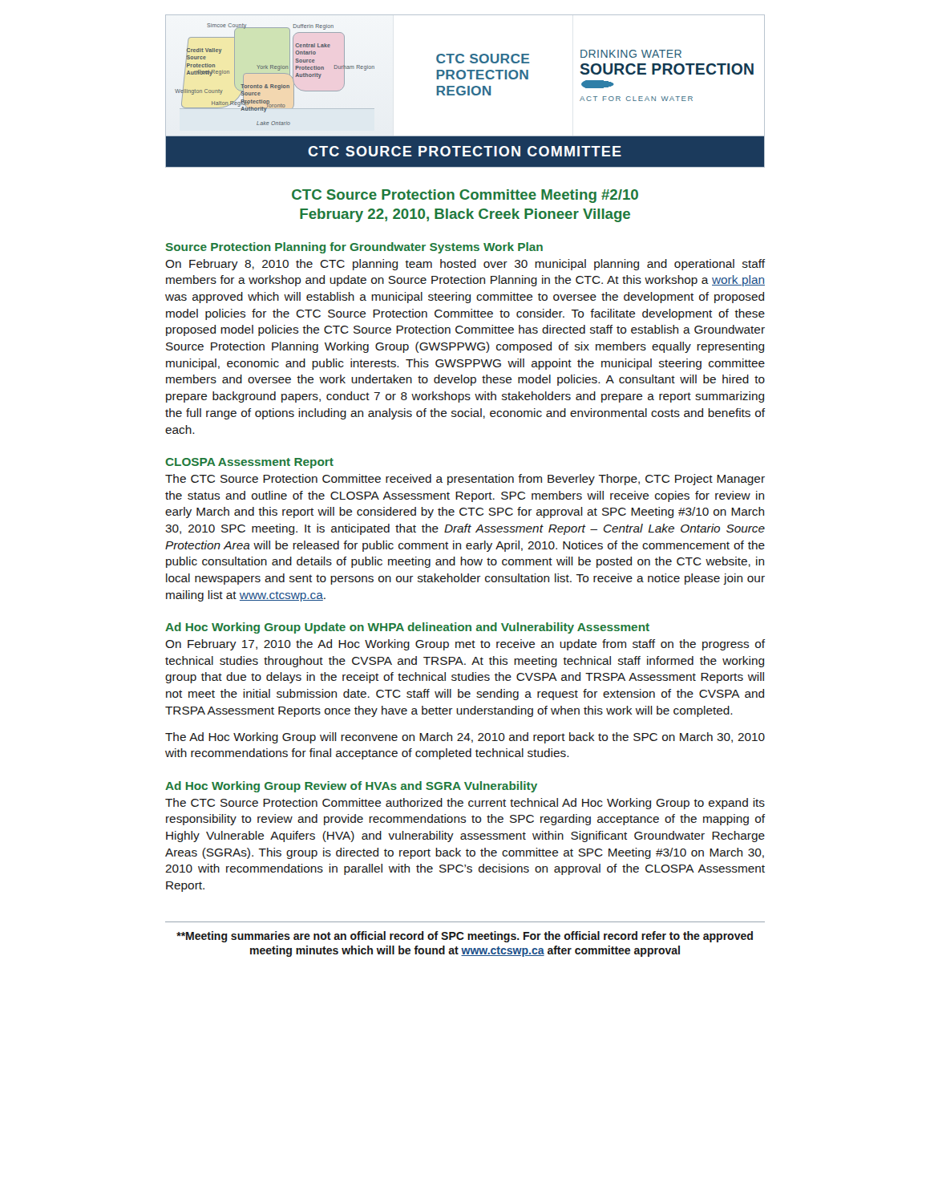Simcoe County
Dufferin Region
Credit Valley
Source Protection
Authority
Central Lake Ontario
Source Protection
Authority
Toronto & Region
Source Protection
Authority
Peel Region
York Region
Durham Region
Wellington County
Halton Region
Toronto
Lake Ontario
CTC SOURCE
PROTECTION
REGION
DRINKING WATER
SOURCE PROTECTION
ACT FOR CLEAN WATER
CTC SOURCE PROTECTION COMMITTEE
CTC Source Protection Committee Meeting #2/10 February 22, 2010, Black Creek Pioneer Village
Source Protection Planning for Groundwater Systems Work Plan
On February 8, 2010 the CTC planning team hosted over 30 municipal planning and operational staff members for a workshop and update on Source Protection Planning in the CTC. At this workshop a work plan was approved which will establish a municipal steering committee to oversee the development of proposed model policies for the CTC Source Protection Committee to consider. To facilitate development of these proposed model policies the CTC Source Protection Committee has directed staff to establish a Groundwater Source Protection Planning Working Group (GWSPPWG) composed of six members equally representing municipal, economic and public interests. This GWSPPWG will appoint the municipal steering committee members and oversee the work undertaken to develop these model policies. A consultant will be hired to prepare background papers, conduct 7 or 8 workshops with stakeholders and prepare a report summarizing the full range of options including an analysis of the social, economic and environmental costs and benefits of each.
CLOSPA Assessment Report
The CTC Source Protection Committee received a presentation from Beverley Thorpe, CTC Project Manager the status and outline of the CLOSPA Assessment Report. SPC members will receive copies for review in early March and this report will be considered by the CTC SPC for approval at SPC Meeting #3/10 on March 30, 2010 SPC meeting. It is anticipated that the Draft Assessment Report – Central Lake Ontario Source Protection Area will be released for public comment in early April, 2010. Notices of the commencement of the public consultation and details of public meeting and how to comment will be posted on the CTC website, in local newspapers and sent to persons on our stakeholder consultation list. To receive a notice please join our mailing list at www.ctcswp.ca.
Ad Hoc Working Group Update on WHPA delineation and Vulnerability Assessment
On February 17, 2010 the Ad Hoc Working Group met to receive an update from staff on the progress of technical studies throughout the CVSPA and TRSPA. At this meeting technical staff informed the working group that due to delays in the receipt of technical studies the CVSPA and TRSPA Assessment Reports will not meet the initial submission date. CTC staff will be sending a request for extension of the CVSPA and TRSPA Assessment Reports once they have a better understanding of when this work will be completed.
The Ad Hoc Working Group will reconvene on March 24, 2010 and report back to the SPC on March 30, 2010 with recommendations for final acceptance of completed technical studies.
Ad Hoc Working Group Review of HVAs and SGRA Vulnerability
The CTC Source Protection Committee authorized the current technical Ad Hoc Working Group to expand its responsibility to review and provide recommendations to the SPC regarding acceptance of the mapping of Highly Vulnerable Aquifers (HVA) and vulnerability assessment within Significant Groundwater Recharge Areas (SGRAs). This group is directed to report back to the committee at SPC Meeting #3/10 on March 30, 2010 with recommendations in parallel with the SPC’s decisions on approval of the CLOSPA Assessment Report.
**Meeting summaries are not an official record of SPC meetings. For the official record refer to the approved meeting minutes which will be found at www.ctcswp.ca after committee approval